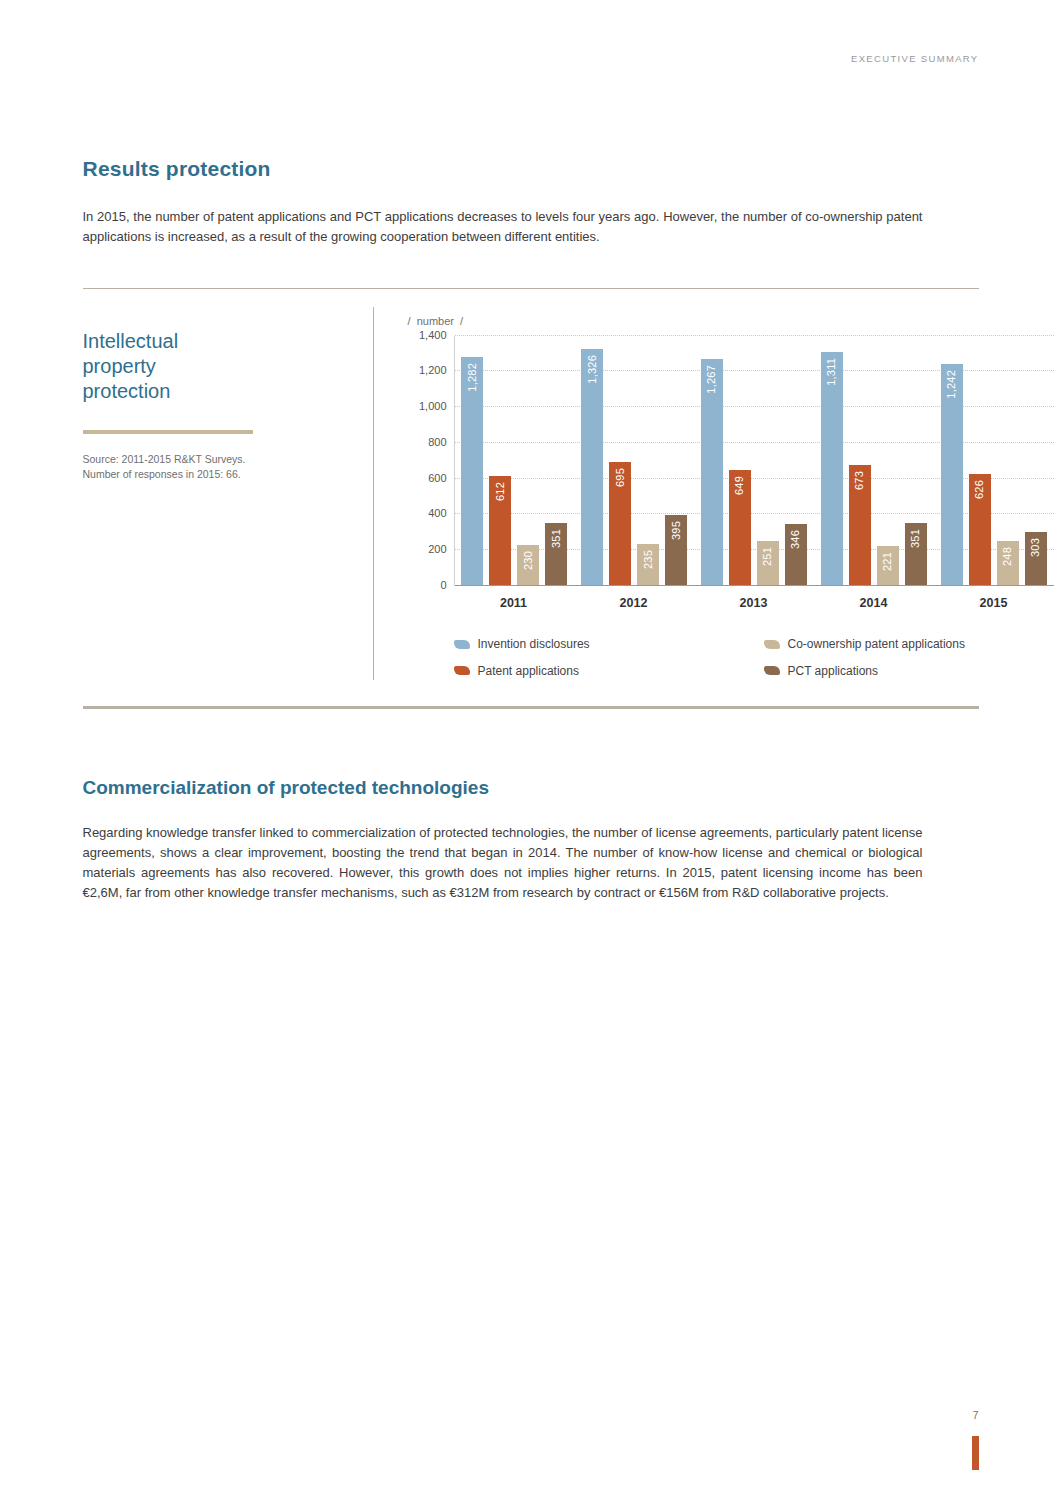Executive Summary
Results protection
In 2015, the number of patent applications and PCT applications decreases to levels four years ago. However, the number of co-ownership patent applications is increased, as a result of the growing cooperation between different entities.
Intellectual
property
protection
Source: 2011-2015 R&KT Surveys.
Number of responses in 2015: 66.
/ number /
1,400
1,200
1,000
800
600
400
200
0
1,282
612
230
351
1,326
695
235
395
1,267
649
251
346
1,311
673
221
351
1,242
626
248
303
2011
2012
2013
2014
2015
Invention disclosures
Co-ownership patent applications
Patent applications
PCT applications
Commercialization of protected technologies
Regarding knowledge transfer linked to commercialization of protected technologies, the number of license agreements, particularly patent license agreements, shows a clear improvement, boosting the trend that began in 2014. The number of know-how license and chemical or biological materials agreements has also recovered. However, this growth does not implies higher returns. In 2015, patent licensing income has been €2,6M, far from other knowledge transfer mechanisms, such as €312M from research by contract or €156M from R&D collaborative projects.
7